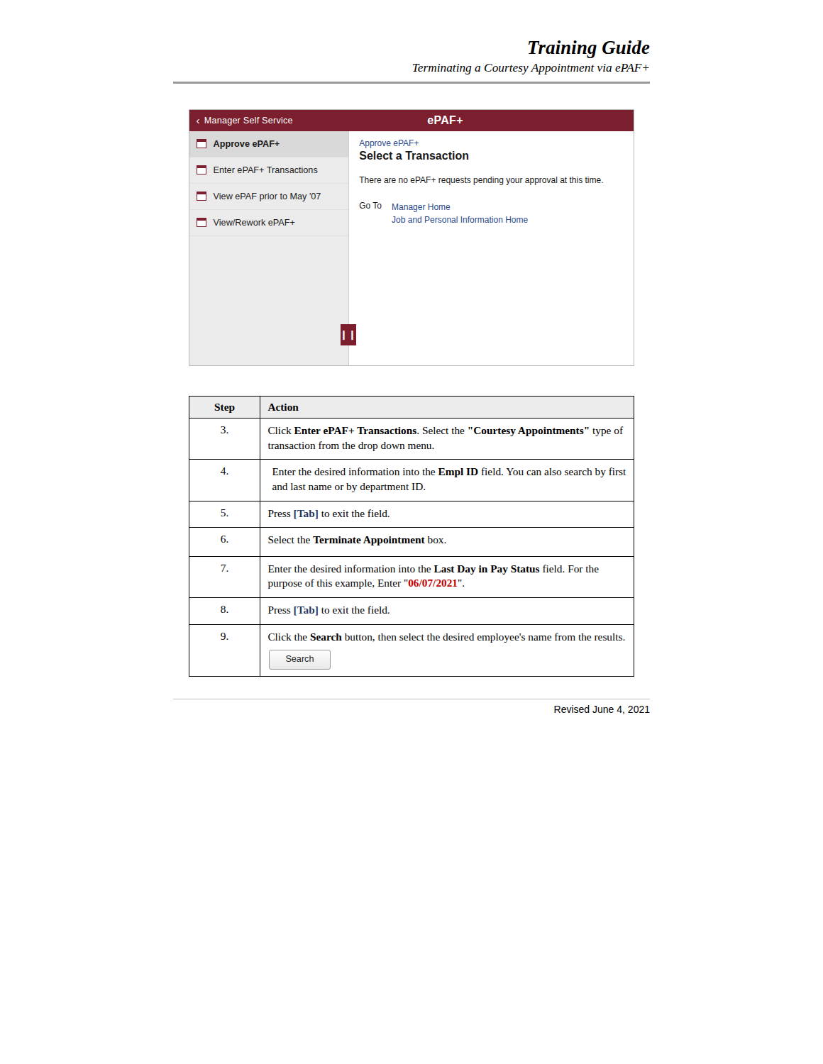Training Guide
Terminating a Courtesy Appointment via ePAF+
‹ Manager Self Service ePAF+
Approve ePAF+
Enter ePAF+ Transactions
View ePAF prior to May '07
View/Rework ePAF+
❙❙
Approve ePAF+
Select a Transaction
There are no ePAF+ requests pending your approval at this time.
Go To
Manager Home Job and Personal Information Home
| Step | Action |
| --- | --- |
| 3. | Click Enter ePAF+ Transactions . Select the "Courtesy Appointments" type of transaction from the drop down menu. |
| 4. | Enter the desired information into the Empl ID field. You can also search by first and last name or by department ID. |
| 5. | Press [Tab] to exit the field. |
| 6. | Select the Terminate Appointment box. |
| 7. | Enter the desired information into the Last Day in Pay Status field. For the purpose of this example, Enter " 06/07/2021 ". |
| 8. | Press [Tab] to exit the field. |
| 9. | Click the Search button, then select the desired employee's name from the results. Search |
Revised June 4, 2021